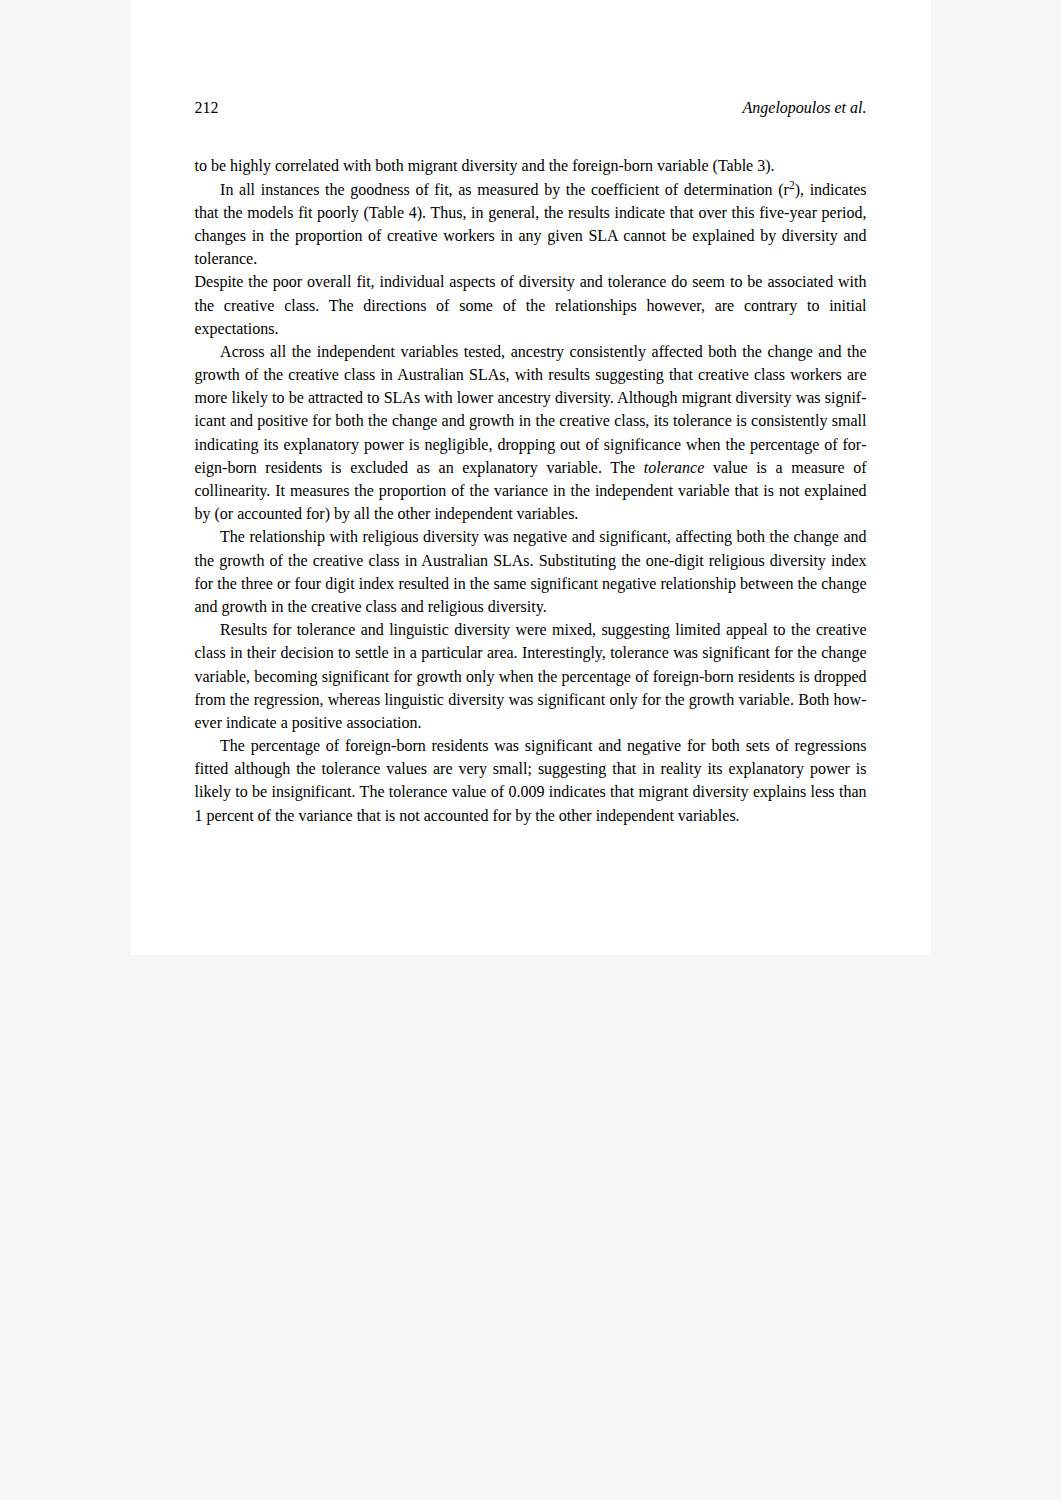212 Angelopoulos et al.
to be highly correlated with both migrant diversity and the foreign-born variable (Table 3).
In all instances the goodness of fit, as measured by the coefficient of determination (r2), indicates that the models fit poorly (Table 4). Thus, in general, the results indicate that over this five-year period, changes in the proportion of creative workers in any given SLA cannot be explained by diversity and tolerance.
Despite the poor overall fit, individual aspects of diversity and tolerance do seem to be associated with the creative class. The directions of some of the relationships however, are contrary to initial expectations.
Across all the independent variables tested, ancestry consistently affected both the change and the growth of the creative class in Australian SLAs, with results suggesting that creative class workers are more likely to be attracted to SLAs with lower ancestry diversity. Although migrant diversity was significant and positive for both the change and growth in the creative class, its tolerance is consistently small indicating its explanatory power is negligible, dropping out of significance when the percentage of foreign-born residents is excluded as an explanatory variable. The tolerance value is a measure of collinearity. It measures the proportion of the variance in the independent variable that is not explained by (or accounted for) by all the other independent variables.
The relationship with religious diversity was negative and significant, affecting both the change and the growth of the creative class in Australian SLAs. Substituting the one-digit religious diversity index for the three or four digit index resulted in the same significant negative relationship between the change and growth in the creative class and religious diversity.
Results for tolerance and linguistic diversity were mixed, suggesting limited appeal to the creative class in their decision to settle in a particular area. Interestingly, tolerance was significant for the change variable, becoming significant for growth only when the percentage of foreign-born residents is dropped from the regression, whereas linguistic diversity was significant only for the growth variable. Both however indicate a positive association.
The percentage of foreign-born residents was significant and negative for both sets of regressions fitted although the tolerance values are very small; suggesting that in reality its explanatory power is likely to be insignificant. The tolerance value of 0.009 indicates that migrant diversity explains less than 1 percent of the variance that is not accounted for by the other independent variables.